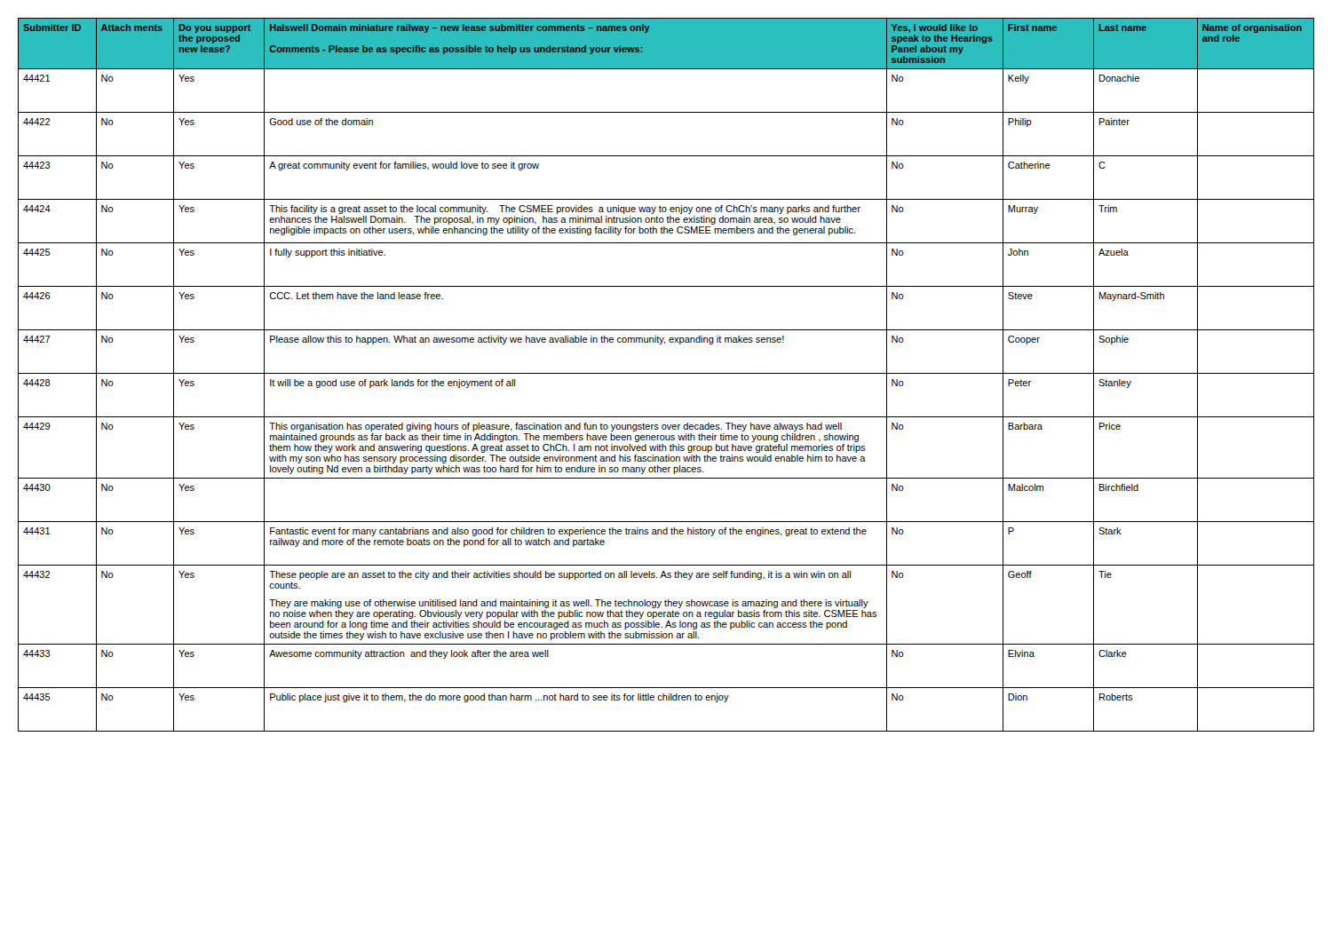| Submitter ID | Attach ments | Do you support the proposed new lease? | Halswell Domain miniature railway – new lease submitter comments – names only Comments - Please be as specific as possible to help us understand your views: | Yes, I would like to speak to the Hearings Panel about my submission | First name | Last name | Name of organisation and role |
| --- | --- | --- | --- | --- | --- | --- | --- |
| 44421 | No | Yes | | No | Kelly | Donachie | |
| 44422 | No | Yes | Good use of the domain | No | Philip | Painter | |
| 44423 | No | Yes | A great community event for families, would love to see it grow | No | Catherine | C | |
| 44424 | No | Yes | This facility is a great asset to the local community. The CSMEE provides a unique way to enjoy one of ChCh's many parks and further enhances the Halswell Domain. The proposal, in my opinion, has a minimal intrusion onto the existing domain area, so would have negligible impacts on other users, while enhancing the utility of the existing facility for both the CSMEE members and the general public. | No | Murray | Trim | |
| 44425 | No | Yes | I fully support this initiative. | No | John | Azuela | |
| 44426 | No | Yes | CCC. Let them have the land lease free. | No | Steve | Maynard-Smith | |
| 44427 | No | Yes | Please allow this to happen. What an awesome activity we have avaliable in the community, expanding it makes sense! | No | Cooper | Sophie | |
| 44428 | No | Yes | It will be a good use of park lands for the enjoyment of all | No | Peter | Stanley | |
| 44429 | No | Yes | This organisation has operated giving hours of pleasure, fascination and fun to youngsters over decades. They have always had well maintained grounds as far back as their time in Addington. The members have been generous with their time to young children , showing them how they work and answering questions. A great asset to ChCh. I am not involved with this group but have grateful memories of trips with my son who has sensory processing disorder. The outside environment and his fascination with the trains would enable him to have a lovely outing Nd even a birthday party which was too hard for him to endure in so many other places. | No | Barbara | Price | |
| 44430 | No | Yes | | No | Malcolm | Birchfield | |
| 44431 | No | Yes | Fantastic event for many cantabrians and also good for children to experience the trains and the history of the engines, great to extend the railway and more of the remote boats on the pond for all to watch and partake | No | P | Stark | |
| 44432 | No | Yes | These people are an asset to the city and their activities should be supported on all levels. As they are self funding, it is a win win on all counts. They are making use of otherwise unitilised land and maintaining it as well. The technology they showcase is amazing and there is virtually no noise when they are operating. Obviously very popular with the public now that they operate on a regular basis from this site. CSMEE has been around for a long time and their activities should be encouraged as much as possible. As long as the public can access the pond outside the times they wish to have exclusive use then I have no problem with the submission ar all. | No | Geoff | Tie | |
| 44433 | No | Yes | Awesome community attraction and they look after the area well | No | Elvina | Clarke | |
| 44435 | No | Yes | Public place just give it to them, the do more good than harm ...not hard to see its for little children to enjoy | No | Dion | Roberts | |